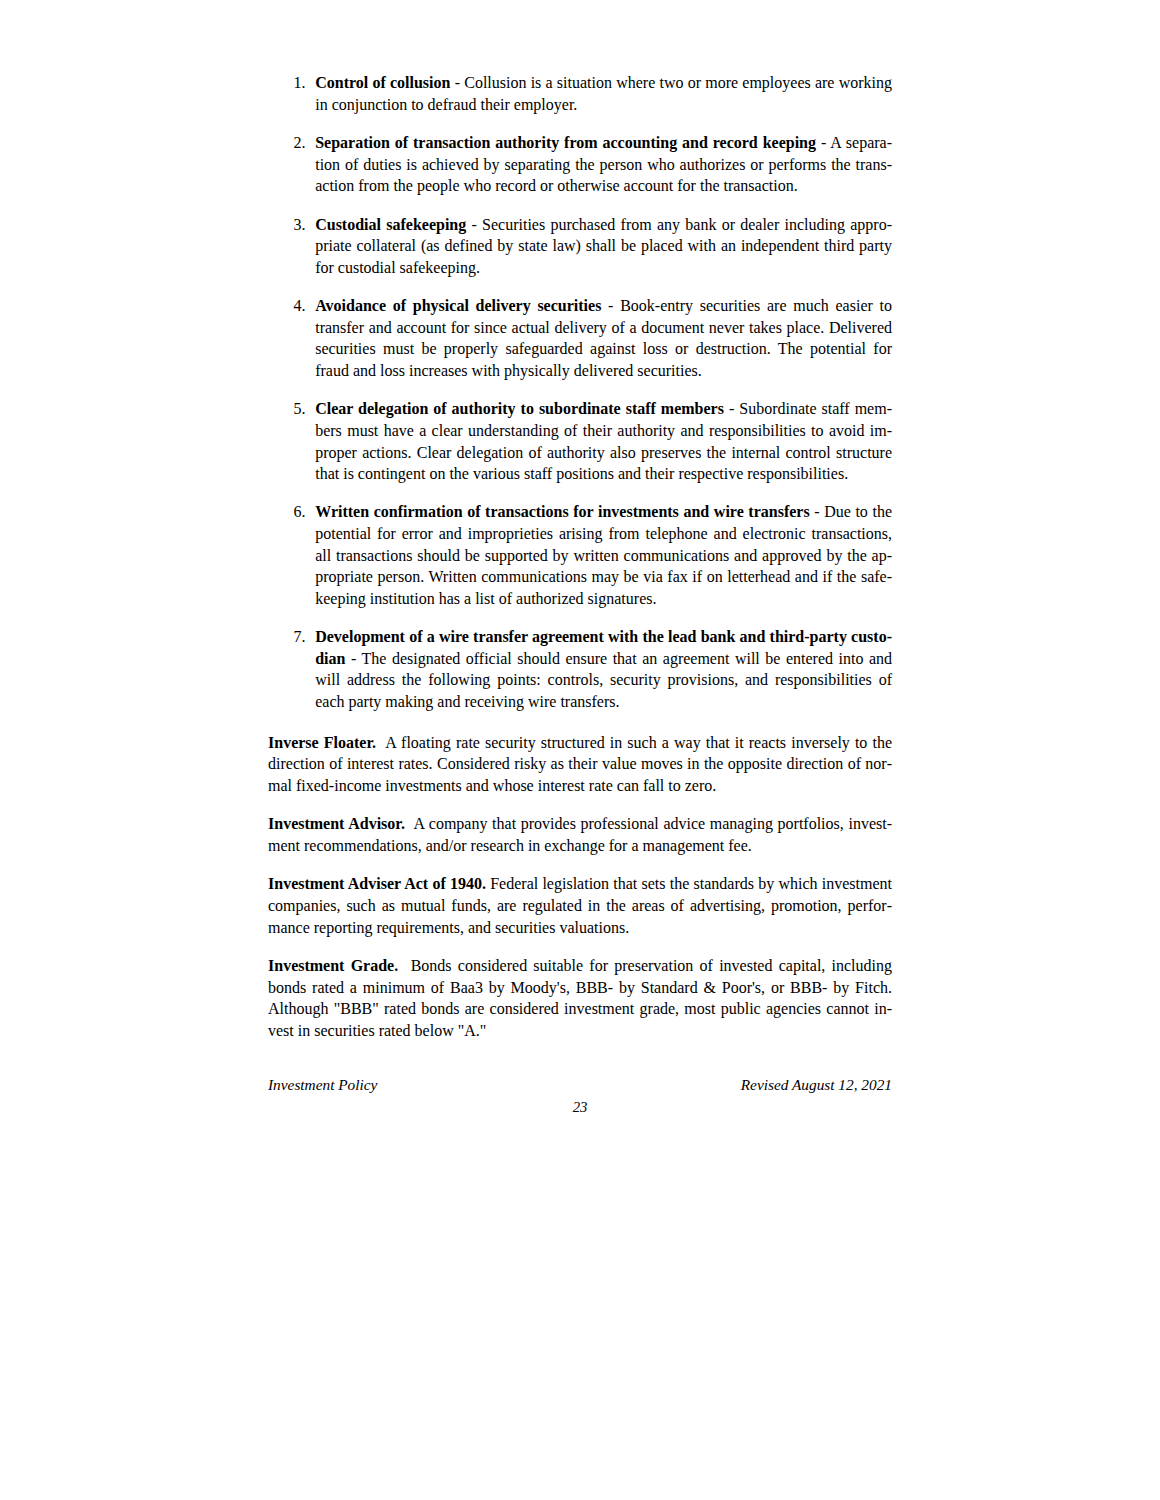Control of collusion - Collusion is a situation where two or more employees are working in conjunction to defraud their employer.
Separation of transaction authority from accounting and record keeping - A separation of duties is achieved by separating the person who authorizes or performs the transaction from the people who record or otherwise account for the transaction.
Custodial safekeeping - Securities purchased from any bank or dealer including appropriate collateral (as defined by state law) shall be placed with an independent third party for custodial safekeeping.
Avoidance of physical delivery securities - Book-entry securities are much easier to transfer and account for since actual delivery of a document never takes place. Delivered securities must be properly safeguarded against loss or destruction. The potential for fraud and loss increases with physically delivered securities.
Clear delegation of authority to subordinate staff members - Subordinate staff members must have a clear understanding of their authority and responsibilities to avoid improper actions. Clear delegation of authority also preserves the internal control structure that is contingent on the various staff positions and their respective responsibilities.
Written confirmation of transactions for investments and wire transfers - Due to the potential for error and improprieties arising from telephone and electronic transactions, all transactions should be supported by written communications and approved by the appropriate person. Written communications may be via fax if on letterhead and if the safekeeping institution has a list of authorized signatures.
Development of a wire transfer agreement with the lead bank and third-party custodian - The designated official should ensure that an agreement will be entered into and will address the following points: controls, security provisions, and responsibilities of each party making and receiving wire transfers.
Inverse Floater. A floating rate security structured in such a way that it reacts inversely to the direction of interest rates. Considered risky as their value moves in the opposite direction of normal fixed-income investments and whose interest rate can fall to zero.
Investment Advisor. A company that provides professional advice managing portfolios, investment recommendations, and/or research in exchange for a management fee.
Investment Adviser Act of 1940. Federal legislation that sets the standards by which investment companies, such as mutual funds, are regulated in the areas of advertising, promotion, performance reporting requirements, and securities valuations.
Investment Grade. Bonds considered suitable for preservation of invested capital, including bonds rated a minimum of Baa3 by Moody's, BBB- by Standard & Poor's, or BBB- by Fitch. Although "BBB" rated bonds are considered investment grade, most public agencies cannot invest in securities rated below "A."
Investment Policy Revised August 12, 2021
23